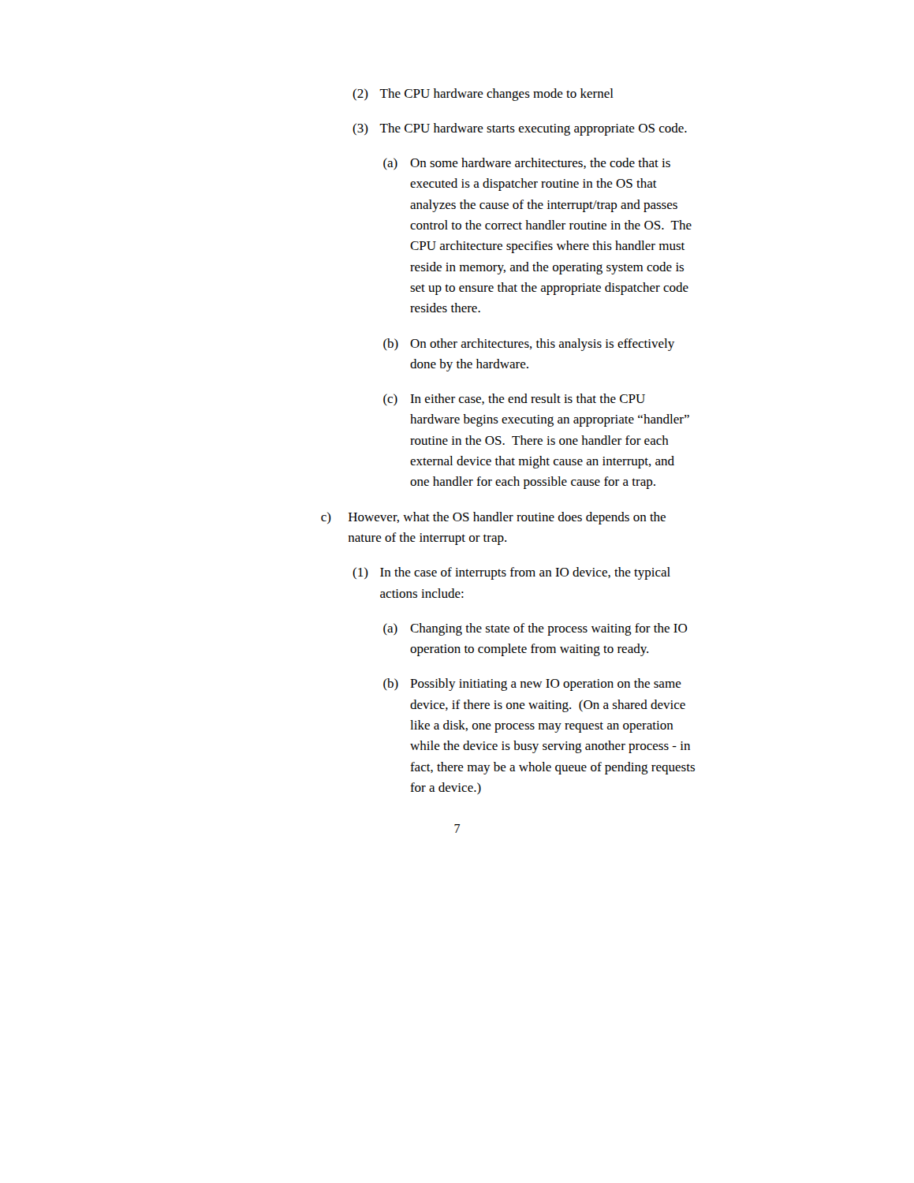(2) The CPU hardware changes mode to kernel
(3) The CPU hardware starts executing appropriate OS code.
(a) On some hardware architectures, the code that is executed is a dispatcher routine in the OS that analyzes the cause of the interrupt/trap and passes control to the correct handler routine in the OS. The CPU architecture specifies where this handler must reside in memory, and the operating system code is set up to ensure that the appropriate dispatcher code resides there.
(b) On other architectures, this analysis is effectively done by the hardware.
(c) In either case, the end result is that the CPU hardware begins executing an appropriate “handler” routine in the OS. There is one handler for each external device that might cause an interrupt, and one handler for each possible cause for a trap.
c) However, what the OS handler routine does depends on the nature of the interrupt or trap.
(1) In the case of interrupts from an IO device, the typical actions include:
(a) Changing the state of the process waiting for the IO operation to complete from waiting to ready.
(b) Possibly initiating a new IO operation on the same device, if there is one waiting. (On a shared device like a disk, one process may request an operation while the device is busy serving another process - in fact, there may be a whole queue of pending requests for a device.)
7